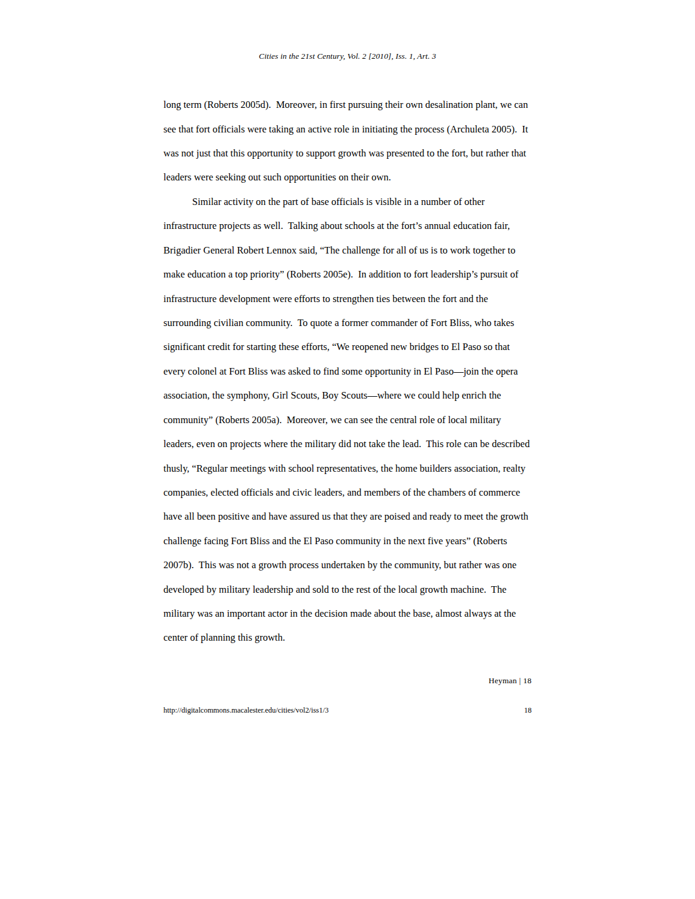Cities in the 21st Century, Vol. 2 [2010], Iss. 1, Art. 3
long term (Roberts 2005d). Moreover, in first pursuing their own desalination plant, we can see that fort officials were taking an active role in initiating the process (Archuleta 2005). It was not just that this opportunity to support growth was presented to the fort, but rather that leaders were seeking out such opportunities on their own.
Similar activity on the part of base officials is visible in a number of other infrastructure projects as well. Talking about schools at the fort’s annual education fair, Brigadier General Robert Lennox said, “The challenge for all of us is to work together to make education a top priority” (Roberts 2005e). In addition to fort leadership’s pursuit of infrastructure development were efforts to strengthen ties between the fort and the surrounding civilian community. To quote a former commander of Fort Bliss, who takes significant credit for starting these efforts, “We reopened new bridges to El Paso so that every colonel at Fort Bliss was asked to find some opportunity in El Paso—join the opera association, the symphony, Girl Scouts, Boy Scouts—where we could help enrich the community” (Roberts 2005a). Moreover, we can see the central role of local military leaders, even on projects where the military did not take the lead. This role can be described thusly, “Regular meetings with school representatives, the home builders association, realty companies, elected officials and civic leaders, and members of the chambers of commerce have all been positive and have assured us that they are poised and ready to meet the growth challenge facing Fort Bliss and the El Paso community in the next five years” (Roberts 2007b). This was not a growth process undertaken by the community, but rather was one developed by military leadership and sold to the rest of the local growth machine. The military was an important actor in the decision made about the base, almost always at the center of planning this growth.
Heyman | 18
http://digitalcommons.macalester.edu/cities/vol2/iss1/3 18